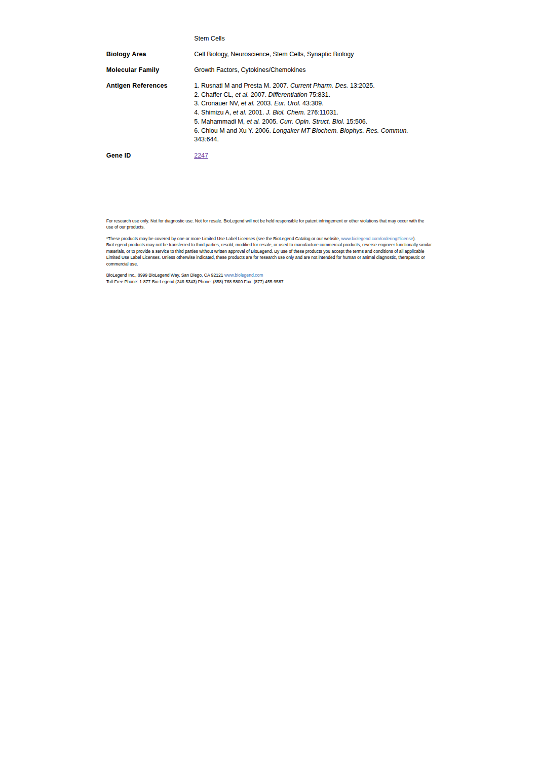| | Stem Cells |
| Biology Area | Cell Biology, Neuroscience, Stem Cells, Synaptic Biology |
| Molecular Family | Growth Factors, Cytokines/Chemokines |
| Antigen References | 1. Rusnati M and Presta M. 2007. Current Pharm. Des. 13:2025. 2. Chaffer CL, et al. 2007. Differentiation 75:831. 3. Cronauer NV, et al. 2003. Eur. Urol. 43:309. 4. Shimizu A, et al. 2001. J. Biol. Chem. 276:11031. 5. Mahammadi M, et al. 2005. Curr. Opin. Struct. Biol. 15:506. 6. Chiou M and Xu Y. 2006. Longaker MT Biochem. Biophys. Res. Commun. 343:644. |
| Gene ID | 2247 |
For research use only. Not for diagnostic use. Not for resale. BioLegend will not be held responsible for patent infringement or other violations that may occur with the use of our products.
*These products may be covered by one or more Limited Use Label Licenses (see the BioLegend Catalog or our website, www.biolegend.com/ordering#license). BioLegend products may not be transferred to third parties, resold, modified for resale, or used to manufacture commercial products, reverse engineer functionally similar materials, or to provide a service to third parties without written approval of BioLegend. By use of these products you accept the terms and conditions of all applicable Limited Use Label Licenses. Unless otherwise indicated, these products are for research use only and are not intended for human or animal diagnostic, therapeutic or commercial use.
BioLegend Inc., 8999 BioLegend Way, San Diego, CA 92121 www.biolegend.com
Toll-Free Phone: 1-877-Bio-Legend (246-5343) Phone: (858) 768-5800 Fax: (877) 455-9587